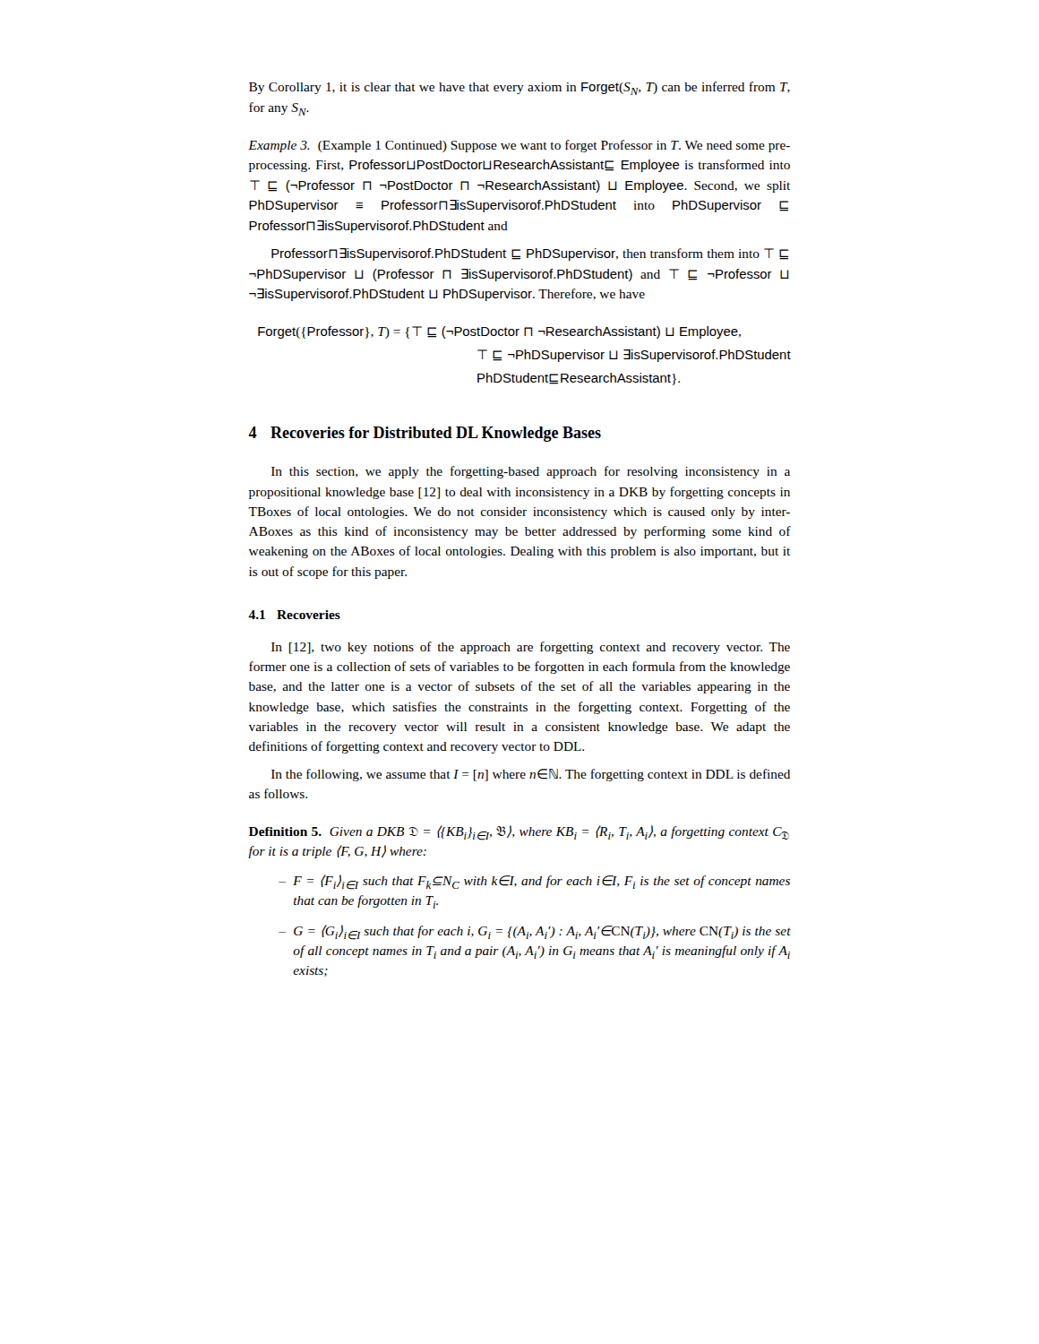By Corollary 1, it is clear that we have that every axiom in Forget(SN, T) can be inferred from T, for any SN.
Example 3. (Example 1 Continued) Suppose we want to forget Professor in T. We need some pre-processing. First, Professor⊔PostDoctor⊔ResearchAssistant⊑ Employee is transformed into ⊤ ⊑ (¬Professor ⊓ ¬PostDoctor ⊓ ¬ResearchAssistant) ⊔ Employee. Second, we split PhDSupervisor ≡ Professor⊓∃isSupervisorof.PhDStudent into PhDSupervisor ⊑ Professor⊓∃isSupervisorof.PhDStudent and
Professor⊓∃isSupervisorof.PhDStudent ⊑ PhDSupervisor, then transform them into ⊤ ⊑ ¬PhDSupervisor ⊔ (Professor ⊓ ∃isSupervisorof.PhDStudent) and ⊤ ⊑ ¬Professor ⊔ ¬∃isSupervisorof.PhDStudent ⊔ PhDSupervisor. Therefore, we have
Forget({Professor}, T) = {⊤ ⊑ (¬PostDoctor ⊓ ¬ResearchAssistant) ⊔ Employee,
⊤ ⊑ ¬PhDSupervisor ⊔ ∃isSupervisorof.PhDStudent
PhDStudent⊑ResearchAssistant}.
4 Recoveries for Distributed DL Knowledge Bases
In this section, we apply the forgetting-based approach for resolving inconsistency in a propositional knowledge base [12] to deal with inconsistency in a DKB by forgetting concepts in TBoxes of local ontologies. We do not consider inconsistency which is caused only by inter-ABoxes as this kind of inconsistency may be better addressed by performing some kind of weakening on the ABoxes of local ontologies. Dealing with this problem is also important, but it is out of scope for this paper.
4.1 Recoveries
In [12], two key notions of the approach are forgetting context and recovery vector. The former one is a collection of sets of variables to be forgotten in each formula from the knowledge base, and the latter one is a vector of subsets of the set of all the variables appearing in the knowledge base, which satisfies the constraints in the forgetting context. Forgetting of the variables in the recovery vector will result in a consistent knowledge base. We adapt the definitions of forgetting context and recovery vector to DDL.
In the following, we assume that I = [n] where n∈ℕ. The forgetting context in DDL is defined as follows.
Definition 5. Given a DKB 𝔇 = ⟨{KBi}i∈I, 𝔅⟩, where KBi = ⟨Ri, Ti, Ai⟩, a forgetting context C𝔇 for it is a triple ⟨F, G, H⟩ where:
F = ⟨Fi⟩i∈I such that Fk⊆NC with k∈I, and for each i∈I, Fi is the set of concept names that can be forgotten in Ti.
G = ⟨Gi⟩i∈I such that for each i, Gi = {(Ai, Ai′) : Ai, Ai′∈CN(Ti)}, where CN(Ti) is the set of all concept names in Ti and a pair (Ai, Ai′) in Gi means that Ai′ is meaningful only if Ai exists;